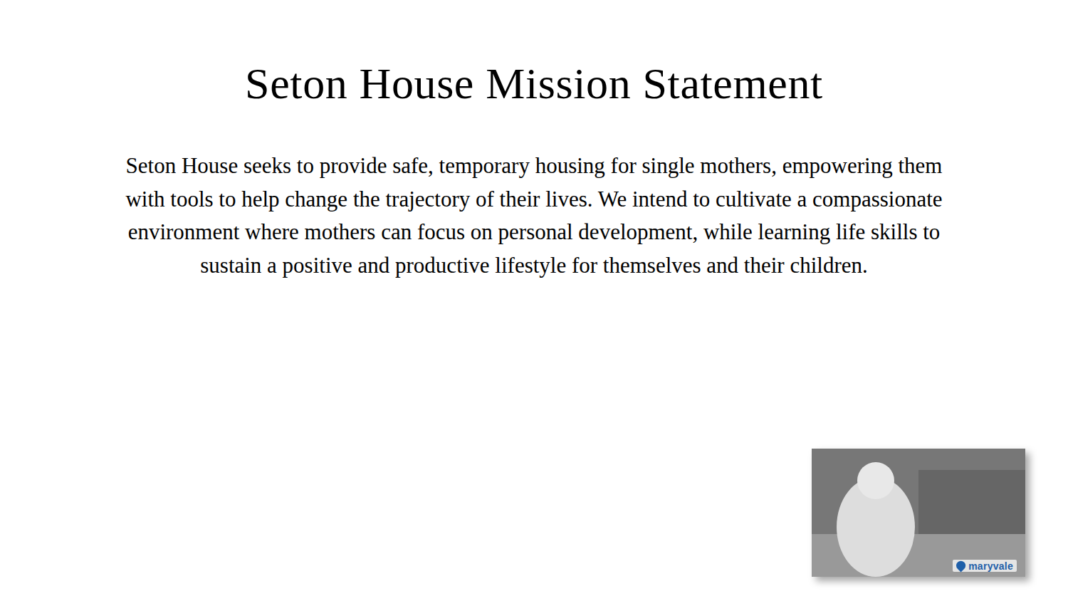Seton House Mission Statement
Seton House seeks to provide safe, temporary housing for single mothers, empowering them with tools to help change the trajectory of their lives. We intend to cultivate a compassionate environment where mothers can focus on personal development, while learning life skills to sustain a positive and productive lifestyle for themselves and their children.
maryvale